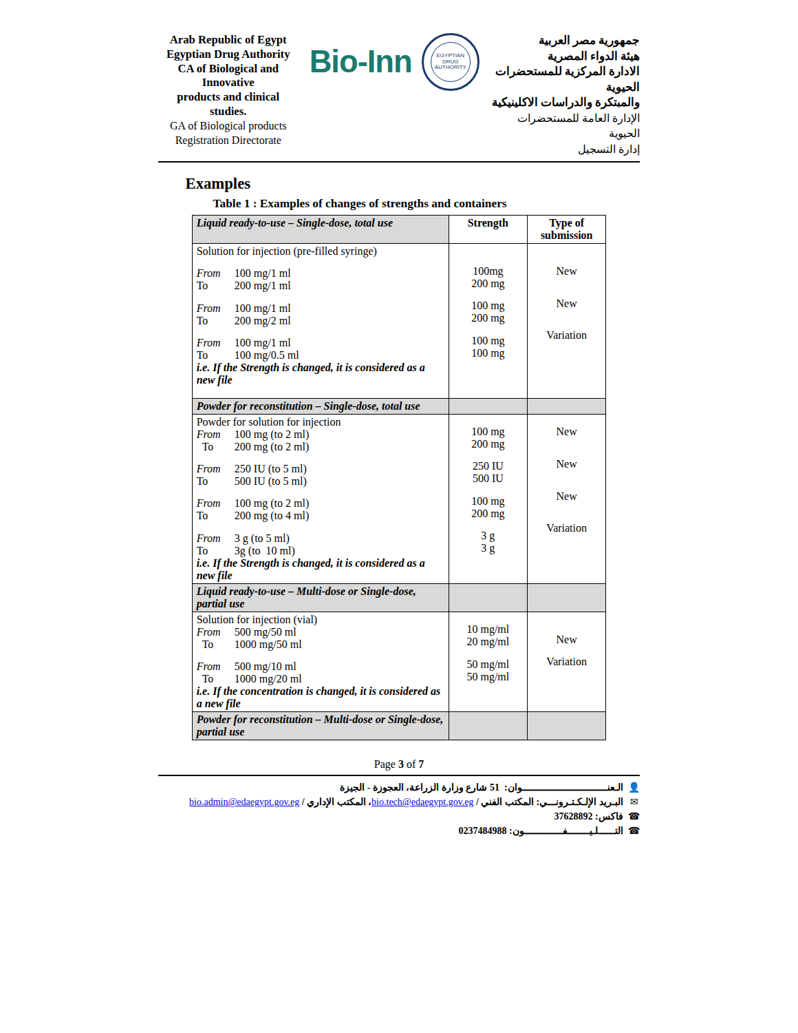Arab Republic of Egypt
Egyptian Drug Authority
CA of Biological and Innovative
products and clinical studies.
GA of Biological products
Registration Directorate
Bio-Inn
EGYPTIAN
DRUG
AUTHORITY
جمهورية مصر العربية
هيئة الدواء المصرية
الادارة المركزية للمستحضرات الحيوية
والمبتكرة والدراسات الاكلينيكية
الإدارة العامة للمستحضرات الحيوية
إدارة التسجيل
Examples
Table 1 : Examples of changes of strengths and containers
| Liquid ready-to-use – Single-dose, total use | Strength | Type of submission |
| Solution for injection (pre-filled syringe) From 100 mg/1 ml To 200 mg/1 ml From 100 mg/1 ml To 200 mg/2 ml From 100 mg/1 ml To 100 mg/0.5 ml i.e. If the Strength is changed, it is considered as a new file | 100mg 200 mg 100 mg 200 mg 100 mg 100 mg | New New Variation |
| Powder for reconstitution – Single-dose, total use | | |
| Powder for solution for injection From 100 mg (to 2 ml) To 200 mg (to 2 ml) From 250 IU (to 5 ml) To 500 IU (to 5 ml) From 100 mg (to 2 ml) To 200 mg (to 4 ml) From 3 g (to 5 ml) To 3g (to 10 ml) i.e. If the Strength is changed, it is considered as a new file | 100 mg 200 mg 250 IU 500 IU 100 mg 200 mg 3 g 3 g | New New New Variation |
| Liquid ready-to-use – Multi-dose or Single-dose, partial use | | |
| Solution for injection (vial) From 500 mg/50 ml To 1000 mg/50 ml From 500 mg/10 ml To 1000 mg/20 ml i.e. If the concentration is changed, it is considered as a new file | 10 mg/ml 20 mg/ml 50 mg/ml 50 mg/ml | New Variation |
| Powder for reconstitution – Multi-dose or Single-dose, partial use | | |
Page 3 of 7
👤 الـعنـــــــــــــــــــــــــــــــوان: 51 شارع وزارة الزراعة، العجوزة - الجيزة
✉ البـريد الإلـكـتـرونـــي: المكتب الفني / bio.tech@edaegypt.gov.eg، المكتب الإداري / bio.admin@edaegypt.gov.eg
☎ فاكس: 37628892
☎ التــــــلـيــــــــفــــــــــــــون: 0237484988